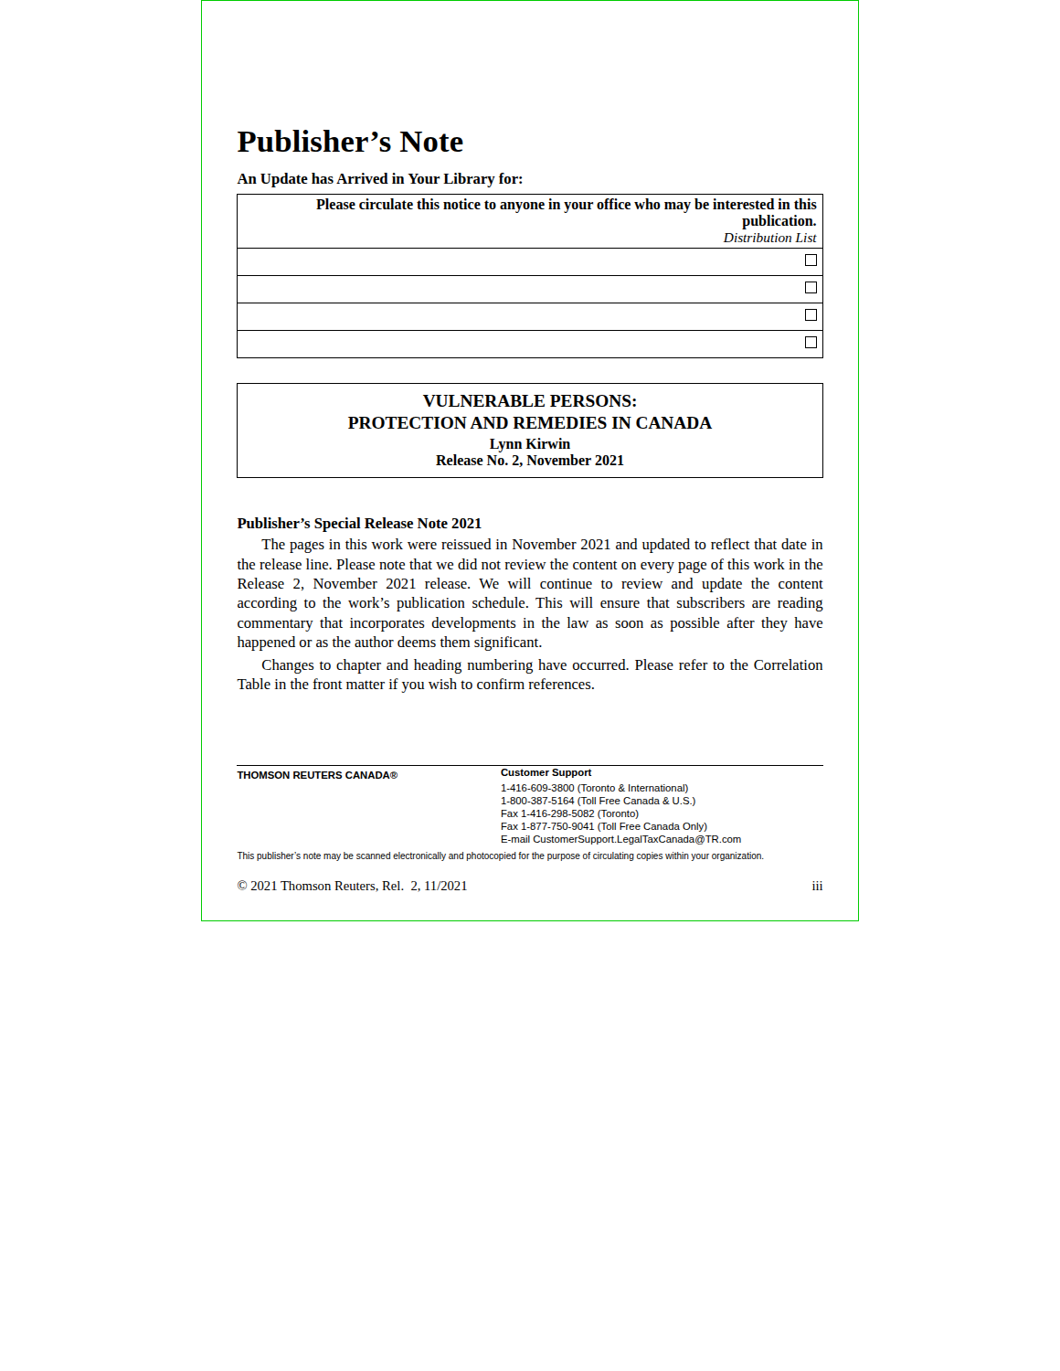Publisher’s Note
An Update has Arrived in Your Library for:
| Please circulate this notice to anyone in your office who may be interested in this publication. Distribution List |
| VULNERABLE PERSONS: PROTECTION AND REMEDIES IN CANADA Lynn Kirwin Release No. 2, November 2021 |
Publisher’s Special Release Note 2021
The pages in this work were reissued in November 2021 and updated to reflect that date in the release line. Please note that we did not review the content on every page of this work in the Release 2, November 2021 release. We will continue to review and update the content according to the work’s publication schedule. This will ensure that subscribers are reading commentary that incorporates developments in the law as soon as possible after they have happened or as the author deems them significant.
Changes to chapter and heading numbering have occurred. Please refer to the Correlation Table in the front matter if you wish to confirm references.
| THOMSON REUTERS CANADA® | Customer Support |
| | 1-416-609-3800 (Toronto & International) |
| | 1-800-387-5164 (Toll Free Canada & U.S.) |
| | Fax 1-416-298-5082 (Toronto) |
| | Fax 1-877-750-9041 (Toll Free Canada Only) |
| | E-mail CustomerSupport.LegalTaxCanada@TR.com |
This publisher’s note may be scanned electronically and photocopied for the purpose of circulating copies within your organization.
© 2021 Thomson Reuters, Rel. 2, 11/2021 iii